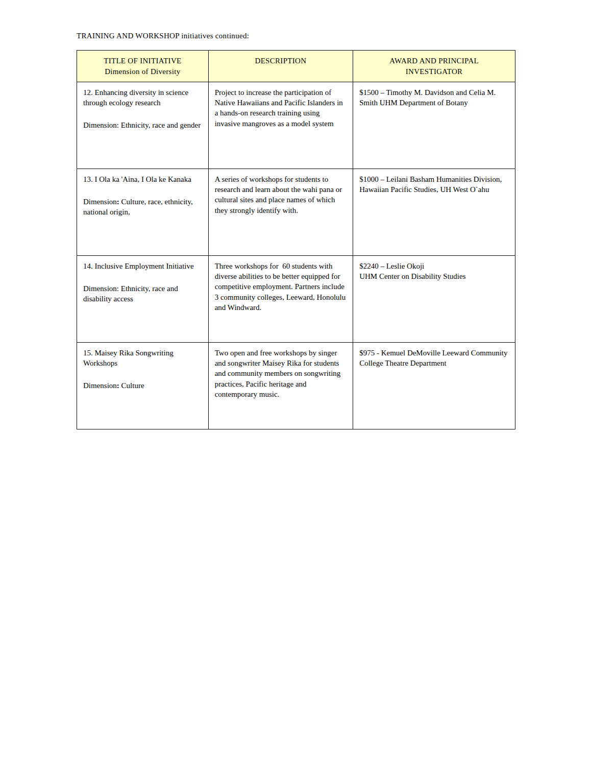TRAINING AND WORKSHOP initiatives continued:
| TITLE OF INITIATIVE Dimension of Diversity | DESCRIPTION | AWARD AND PRINCIPAL INVESTIGATOR |
| --- | --- | --- |
| 12. Enhancing diversity in science through ecology research Dimension: Ethnicity, race and gender | Project to increase the participation of Native Hawaiians and Pacific Islanders in a hands-on research training using invasive mangroves as a model system | $1500 – Timothy M. Davidson and Celia M. Smith UHM Department of Botany |
| 13. I Ola ka 'Aina, I Ola ke Kanaka Dimension : Culture, race, ethnicity, national origin, | A series of workshops for students to research and learn about the wahi pana or cultural sites and place names of which they strongly identify with. | $1000 – Leilani Basham Humanities Division, Hawaiian Pacific Studies, UH West O`ahu |
| 14. Inclusive Employment Initiative Dimension: Ethnicity, race and disability access | Three workshops for 60 students with diverse abilities to be better equipped for competitive employment. Partners include 3 community colleges, Leeward, Honolulu and Windward. | $2240 – Leslie Okoji UHM Center on Disability Studies |
| 15. Maisey Rika Songwriting Workshops Dimension : Culture | Two open and free workshops by singer and songwriter Maisey Rika for students and community members on songwriting practices, Pacific heritage and contemporary music. | $975 - Kemuel DeMoville Leeward Community College Theatre Department |